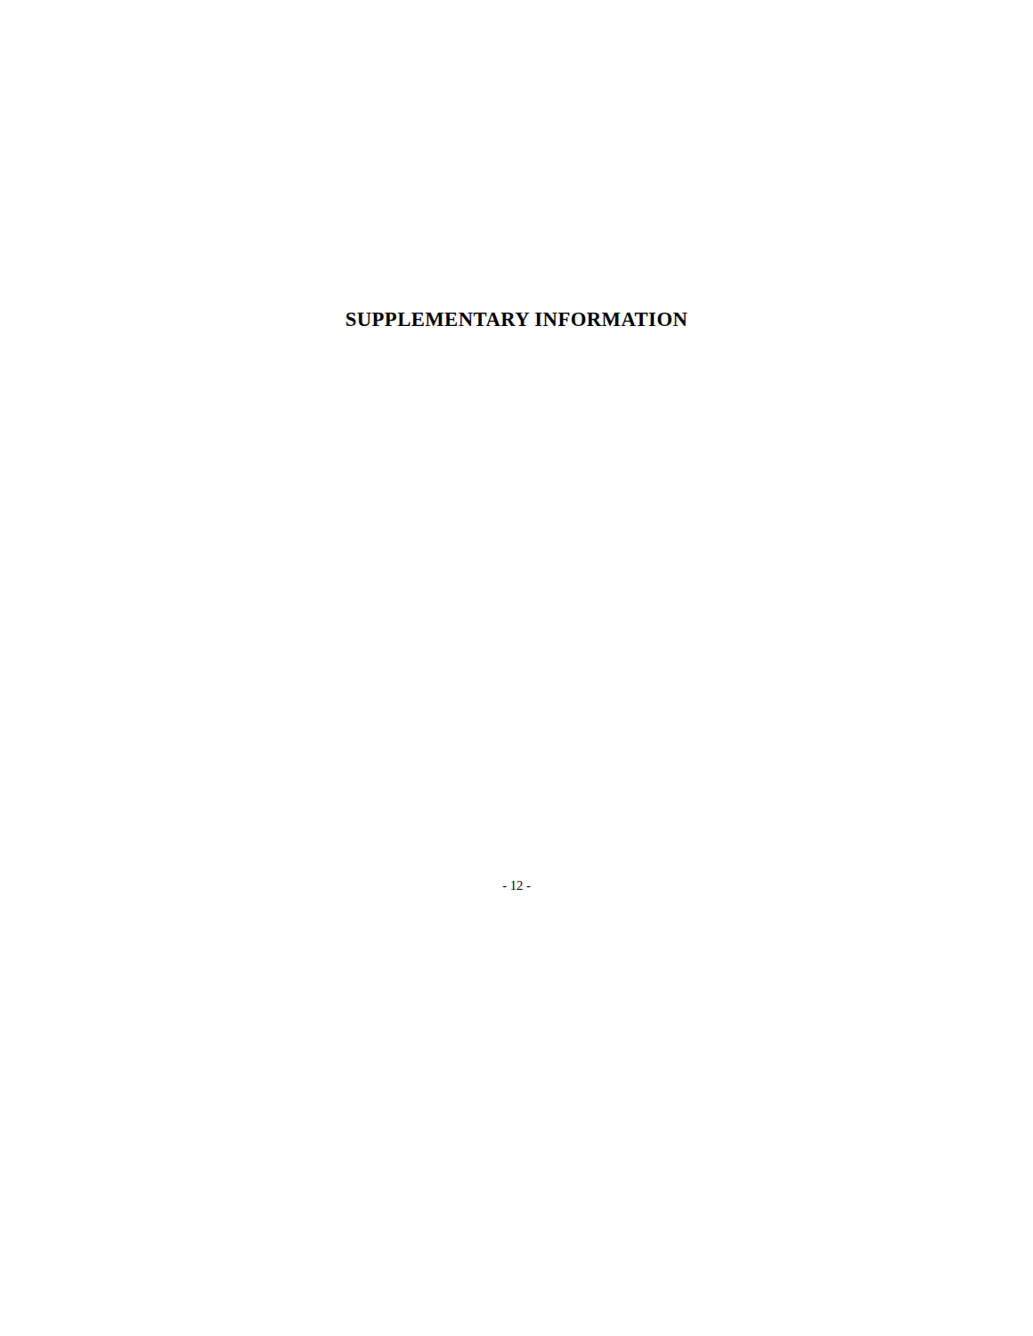SUPPLEMENTARY INFORMATION
- 12 -